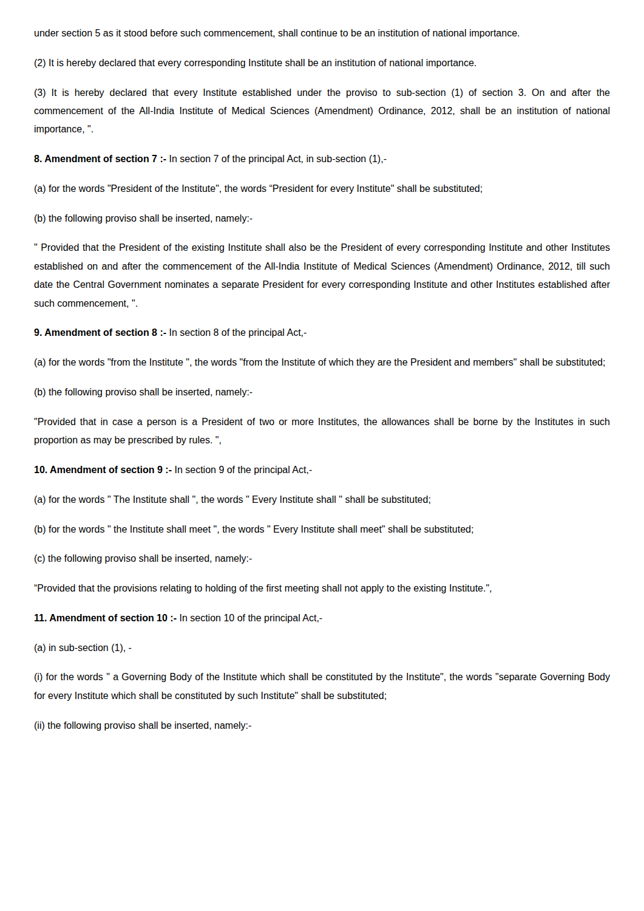under section 5 as it stood before such commencement, shall continue to be an institution of national importance.
(2) It is hereby declared that every corresponding Institute shall be an institution of national importance.
(3) It is hereby declared that every Institute established under the proviso to sub-section (1) of section 3. On and after the commencement of the All-India Institute of Medical Sciences (Amendment) Ordinance, 2012, shall be an institution of national importance, ".
8. Amendment of section 7 :- In section 7 of the principal Act, in sub-section (1),-
(a) for the words "President of the Institute", the words “President for every Institute" shall be substituted;
(b) the following proviso shall be inserted, namely:-
" Provided that the President of the existing Institute shall also be the President of every corresponding Institute and other Institutes established on and after the commencement of the All-India Institute of Medical Sciences (Amendment) Ordinance, 2012, till such date the Central Government nominates a separate President for every corresponding Institute and other Institutes established after such commencement, ".
9. Amendment of section 8 :- In section 8 of the principal Act,-
(a) for the words "from the Institute ", the words "from the Institute of which they are the President and members" shall be substituted;
(b) the following proviso shall be inserted, namely:-
"Provided that in case a person is a President of two or more Institutes, the allowances shall be borne by the Institutes in such proportion as may be prescribed by rules. ",
10. Amendment of section 9 :- In section 9 of the principal Act,-
(a) for the words " The Institute shall ", the words " Every Institute shall " shall be substituted;
(b) for the words " the Institute shall meet ", the words " Every Institute shall meet" shall be substituted;
(c) the following proviso shall be inserted, namely:-
“Provided that the provisions relating to holding of the first meeting shall not apply to the existing Institute.",
11. Amendment of section 10 :- In section 10 of the principal Act,-
(a) in sub-section (1), -
(i) for the words " a Governing Body of the Institute which shall be constituted by the Institute", the words "separate Governing Body for every Institute which shall be constituted by such Institute" shall be substituted;
(ii) the following proviso shall be inserted, namely:-